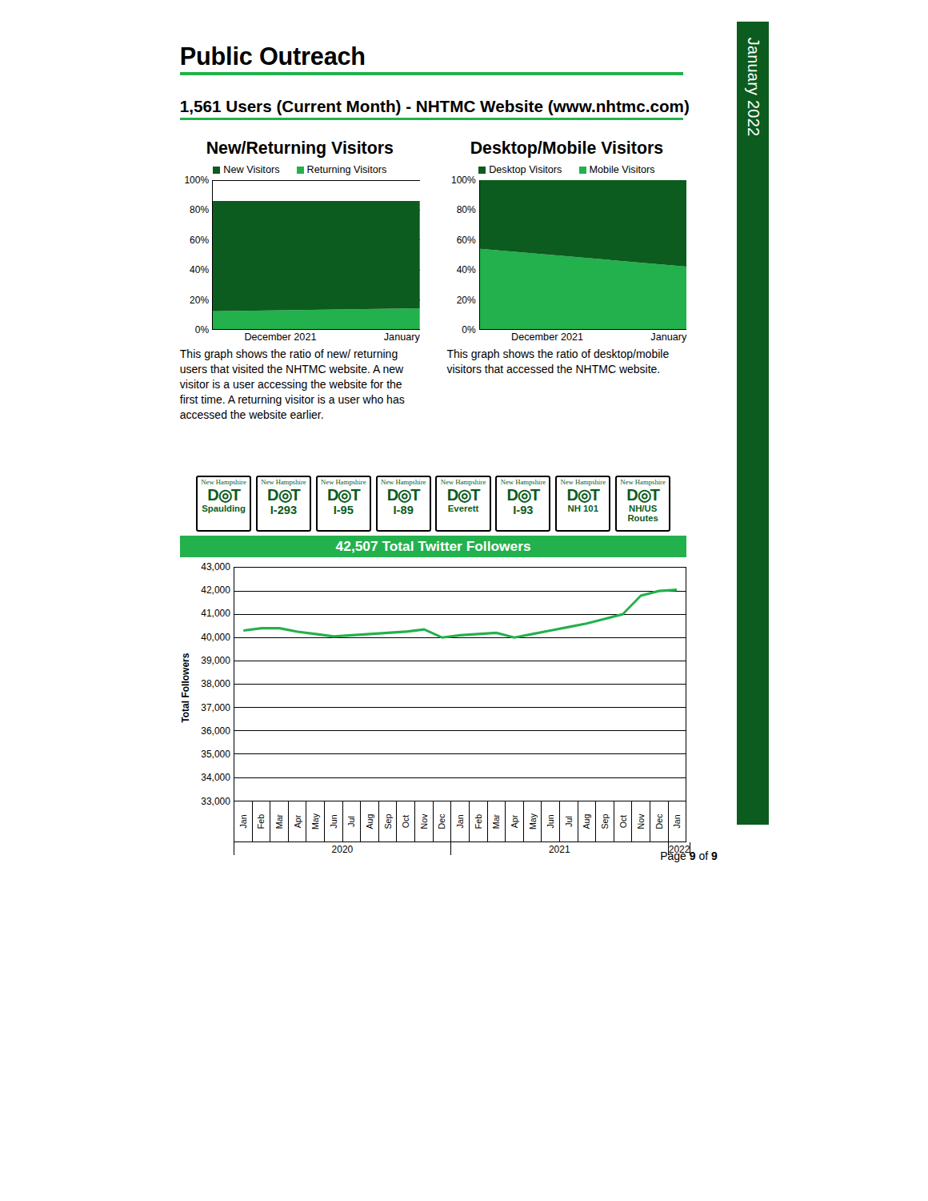January 2022
Public Outreach
1,561 Users (Current Month) - NHTMC Website (www.nhtmc.com)
New/Returning Visitors
New Visitors
Returning Visitors
100%
80%
60%
40%
20%
0%
December 2021 January
This graph shows the ratio of new/ returning users that visited the NHTMC website. A new visitor is a user accessing the website for the first time. A returning visitor is a user who has accessed the website earlier.
Desktop/Mobile Visitors
Desktop Visitors
Mobile Visitors
100%
80%
60%
40%
20%
0%
December 2021 January
This graph shows the ratio of desktop/mobile visitors that accessed the NHTMC website.
New Hampshire
D◎T
Spaulding
New Hampshire
D◎T
I-293
New Hampshire
D◎T
I-95
New Hampshire
D◎T
I-89
New Hampshire
D◎T
Everett
New Hampshire
D◎T
I-93
New Hampshire
D◎T
NH 101
New Hampshire
D◎T
NH/US
Routes
42,507 Total Twitter Followers
Total Followers
43,000
42,000
41,000
40,000
39,000
38,000
37,000
36,000
35,000
34,000
33,000
Jan
Feb
Mar
Apr
May
Jun
Jul
Aug
Sep
Oct
Nov
Dec
Jan
Feb
Mar
Apr
May
Jun
Jul
Aug
Sep
Oct
Nov
Dec
Jan
2020
2021
2022
Page 9 of 9